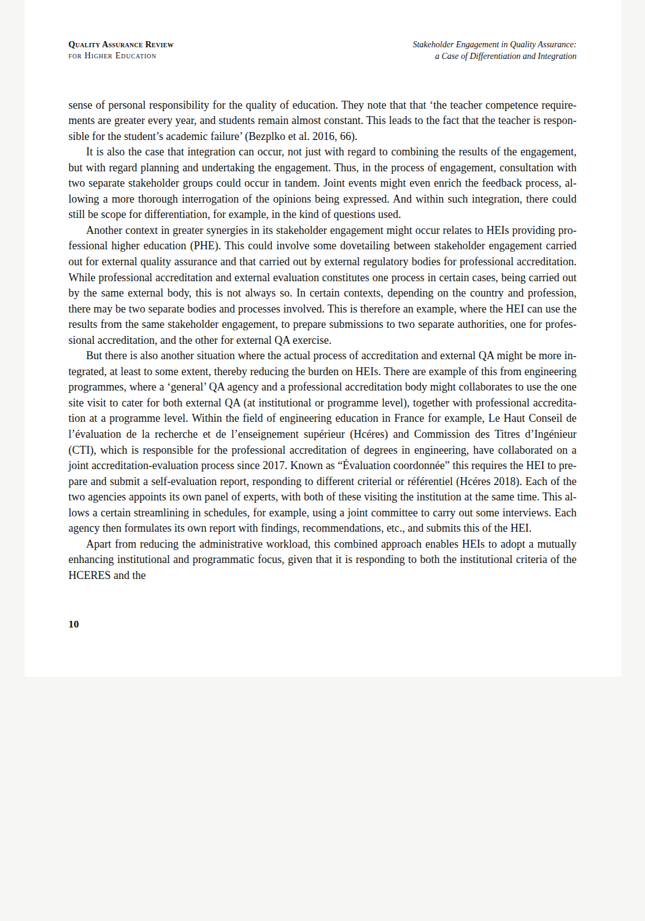Quality Assurance Review
for Higher Education
Stakeholder Engagement in Quality Assurance:
a Case of Differentiation and Integration
sense of personal responsibility for the quality of education. They note that that ‘the teacher competence requirements are greater every year, and students remain almost constant. This leads to the fact that the teacher is responsible for the student’s academic failure’ (Bezplko et al. 2016, 66).
It is also the case that integration can occur, not just with regard to combining the results of the engagement, but with regard planning and undertaking the engagement. Thus, in the process of engagement, consultation with two separate stakeholder groups could occur in tandem. Joint events might even enrich the feedback process, allowing a more thorough interrogation of the opinions being expressed. And within such integration, there could still be scope for differentiation, for example, in the kind of questions used.
Another context in greater synergies in its stakeholder engagement might occur relates to HEIs providing professional higher education (PHE). This could involve some dovetailing between stakeholder engagement carried out for external quality assurance and that carried out by external regulatory bodies for professional accreditation. While professional accreditation and external evaluation constitutes one process in certain cases, being carried out by the same external body, this is not always so. In certain contexts, depending on the country and profession, there may be two separate bodies and processes involved. This is therefore an example, where the HEI can use the results from the same stakeholder engagement, to prepare submissions to two separate authorities, one for professional accreditation, and the other for external QA exercise.
But there is also another situation where the actual process of accreditation and external QA might be more integrated, at least to some extent, thereby reducing the burden on HEIs. There are example of this from engineering programmes, where a ‘general’ QA agency and a professional accreditation body might collaborates to use the one site visit to cater for both external QA (at institutional or programme level), together with professional accreditation at a programme level. Within the field of engineering education in France for example, Le Haut Conseil de l’évaluation de la recherche et de l’enseignement supérieur (Hcéres) and Commission des Titres d’Ingénieur (CTI), which is responsible for the professional accreditation of degrees in engineering, have collaborated on a joint accreditation-evaluation process since 2017. Known as “Évaluation coordonnée” this requires the HEI to prepare and submit a self-evaluation report, responding to different criterial or référentiel (Hcéres 2018). Each of the two agencies appoints its own panel of experts, with both of these visiting the institution at the same time. This allows a certain streamlining in schedules, for example, using a joint committee to carry out some interviews. Each agency then formulates its own report with findings, recommendations, etc., and submits this of the HEI.
Apart from reducing the administrative workload, this combined approach enables HEIs to adopt a mutually enhancing institutional and programmatic focus, given that it is responding to both the institutional criteria of the HCERES and the
10